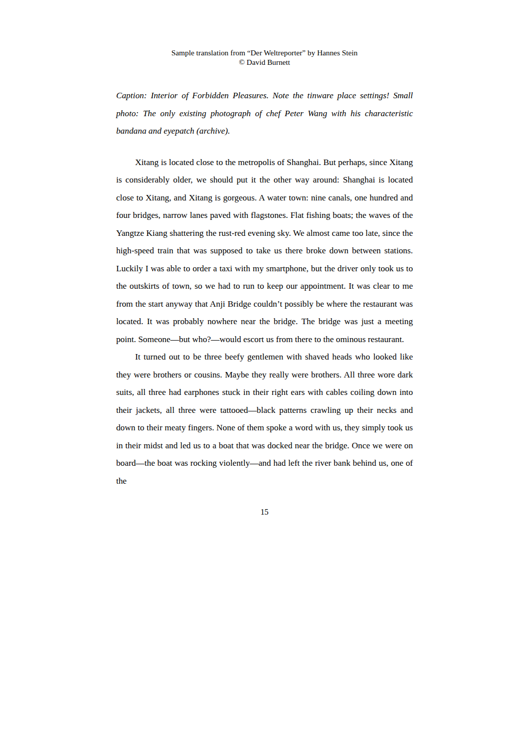Sample translation from “Der Weltreporter” by Hannes Stein
© David Burnett
Caption: Interior of Forbidden Pleasures. Note the tinware place settings! Small photo: The only existing photograph of chef Peter Wang with his characteristic bandana and eyepatch (archive).
Xitang is located close to the metropolis of Shanghai. But perhaps, since Xitang is considerably older, we should put it the other way around: Shanghai is located close to Xitang, and Xitang is gorgeous. A water town: nine canals, one hundred and four bridges, narrow lanes paved with flagstones. Flat fishing boats; the waves of the Yangtze Kiang shattering the rust-red evening sky. We almost came too late, since the high-speed train that was supposed to take us there broke down between stations. Luckily I was able to order a taxi with my smartphone, but the driver only took us to the outskirts of town, so we had to run to keep our appointment. It was clear to me from the start anyway that Anji Bridge couldn’t possibly be where the restaurant was located. It was probably nowhere near the bridge. The bridge was just a meeting point. Someone—but who?—would escort us from there to the ominous restaurant.
It turned out to be three beefy gentlemen with shaved heads who looked like they were brothers or cousins. Maybe they really were brothers. All three wore dark suits, all three had earphones stuck in their right ears with cables coiling down into their jackets, all three were tattooed—black patterns crawling up their necks and down to their meaty fingers. None of them spoke a word with us, they simply took us in their midst and led us to a boat that was docked near the bridge. Once we were on board—the boat was rocking violently—and had left the river bank behind us, one of the
15